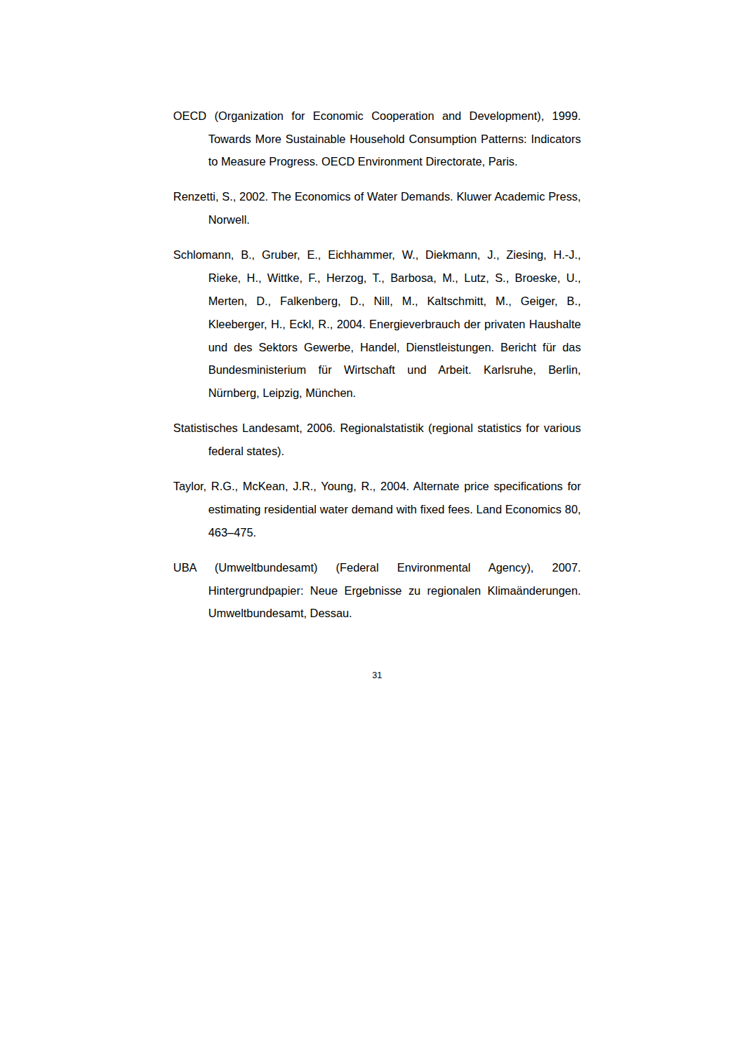OECD (Organization for Economic Cooperation and Development), 1999. Towards More Sustainable Household Consumption Patterns: Indicators to Measure Progress. OECD Environment Directorate, Paris.
Renzetti, S., 2002. The Economics of Water Demands. Kluwer Academic Press, Norwell.
Schlomann, B., Gruber, E., Eichhammer, W., Diekmann, J., Ziesing, H.-J., Rieke, H., Wittke, F., Herzog, T., Barbosa, M., Lutz, S., Broeske, U., Merten, D., Falkenberg, D., Nill, M., Kaltschmitt, M., Geiger, B., Kleeberger, H., Eckl, R., 2004. Energieverbrauch der privaten Haushalte und des Sektors Gewerbe, Handel, Dienstleistungen. Bericht für das Bundesministerium für Wirtschaft und Arbeit. Karlsruhe, Berlin, Nürnberg, Leipzig, München.
Statistisches Landesamt, 2006. Regionalstatistik (regional statistics for various federal states).
Taylor, R.G., McKean, J.R., Young, R., 2004. Alternate price specifications for estimating residential water demand with fixed fees. Land Economics 80, 463–475.
UBA (Umweltbundesamt) (Federal Environmental Agency), 2007. Hintergrundpapier: Neue Ergebnisse zu regionalen Klimaänderungen. Umweltbundesamt, Dessau.
31